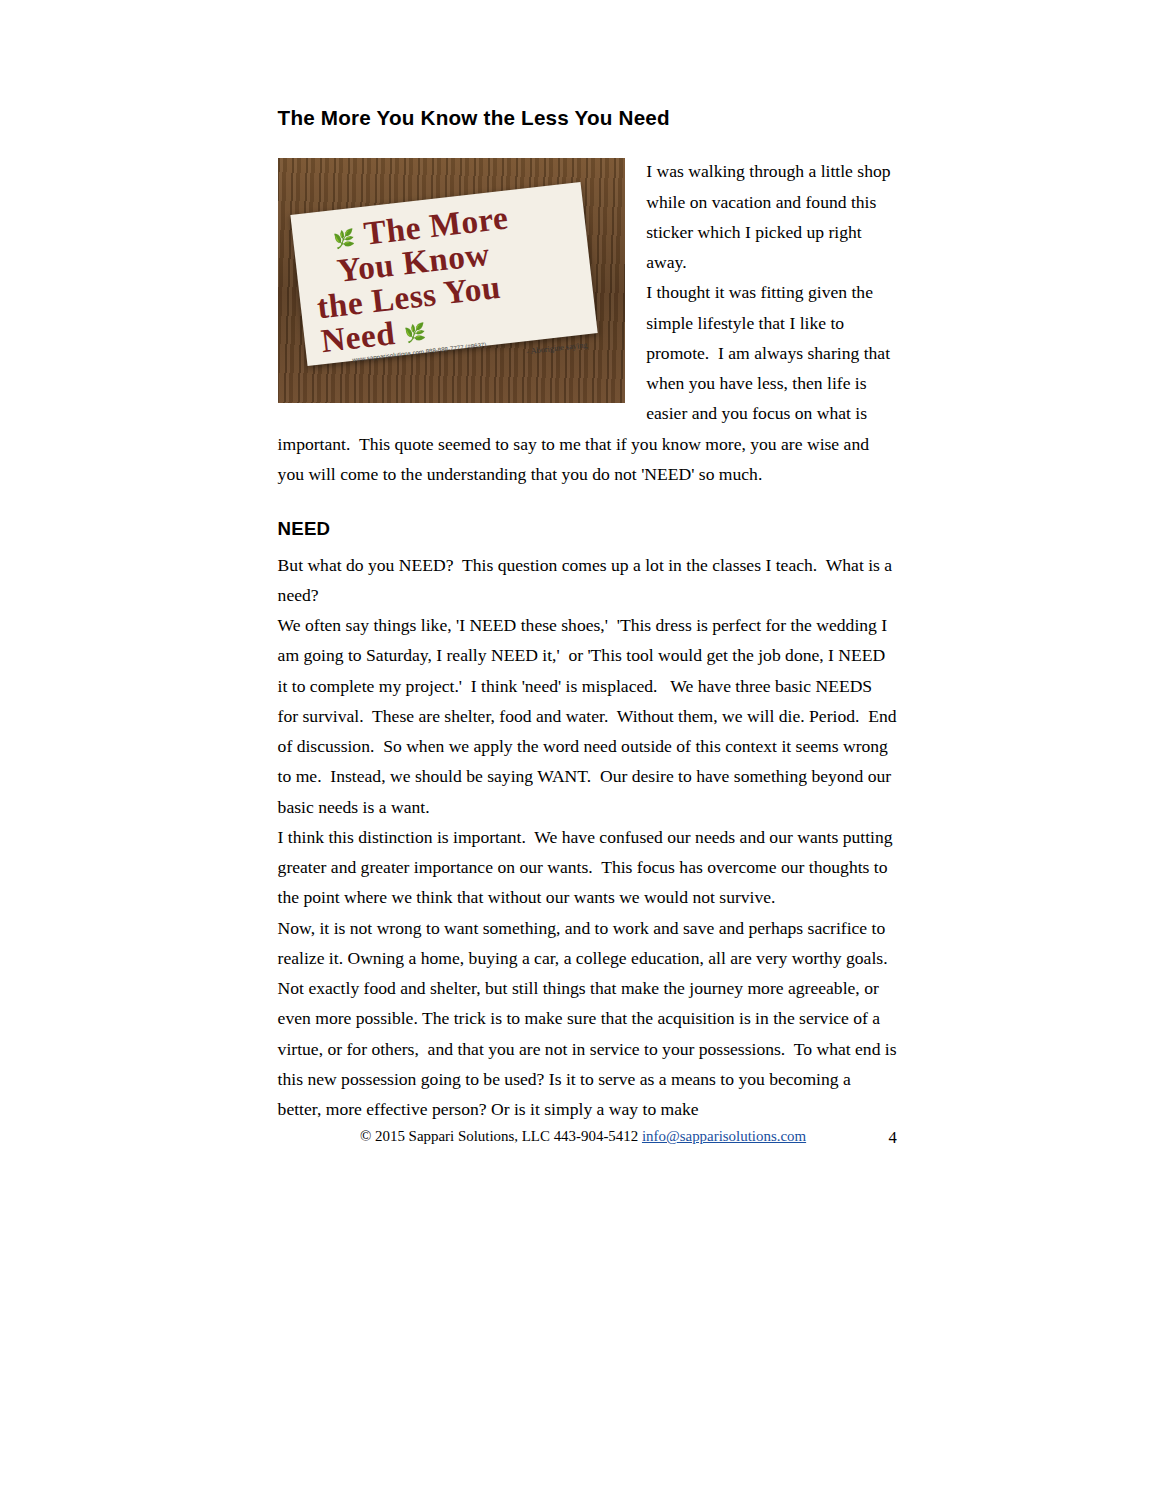The More You Know the Less You Need
🌿 The More You Know
the Less You Need 🌿
www.sapparisolutions.com 888-888-7777 (#8637)
- Aborigine saying
I was walking through a little shop while on vacation and found this sticker which I picked up right away.
I thought it was fitting given the simple lifestyle that I like to promote. I am always sharing that when you have less, then life is easier and you focus on what is important. This quote seemed to say to me that if you know more, you are wise and you will come to the understanding that you do not 'NEED' so much.
NEED
But what do you NEED? This question comes up a lot in the classes I teach. What is a need?
We often say things like, 'I NEED these shoes,' 'This dress is perfect for the wedding I am going to Saturday, I really NEED it,' or 'This tool would get the job done, I NEED it to complete my project.' I think 'need' is misplaced. We have three basic NEEDS for survival. These are shelter, food and water. Without them, we will die. Period. End of discussion. So when we apply the word need outside of this context it seems wrong to me. Instead, we should be saying WANT. Our desire to have something beyond our basic needs is a want.
I think this distinction is important. We have confused our needs and our wants putting greater and greater importance on our wants. This focus has overcome our thoughts to the point where we think that without our wants we would not survive.
Now, it is not wrong to want something, and to work and save and perhaps sacrifice to realize it. Owning a home, buying a car, a college education, all are very worthy goals. Not exactly food and shelter, but still things that make the journey more agreeable, or even more possible. The trick is to make sure that the acquisition is in the service of a virtue, or for others, and that you are not in service to your possessions. To what end is this new possession going to be used? Is it to serve as a means to you becoming a better, more effective person? Or is it simply a way to make
4 © 2015 Sappari Solutions, LLC 443-904-5412 info@sapparisolutions.com